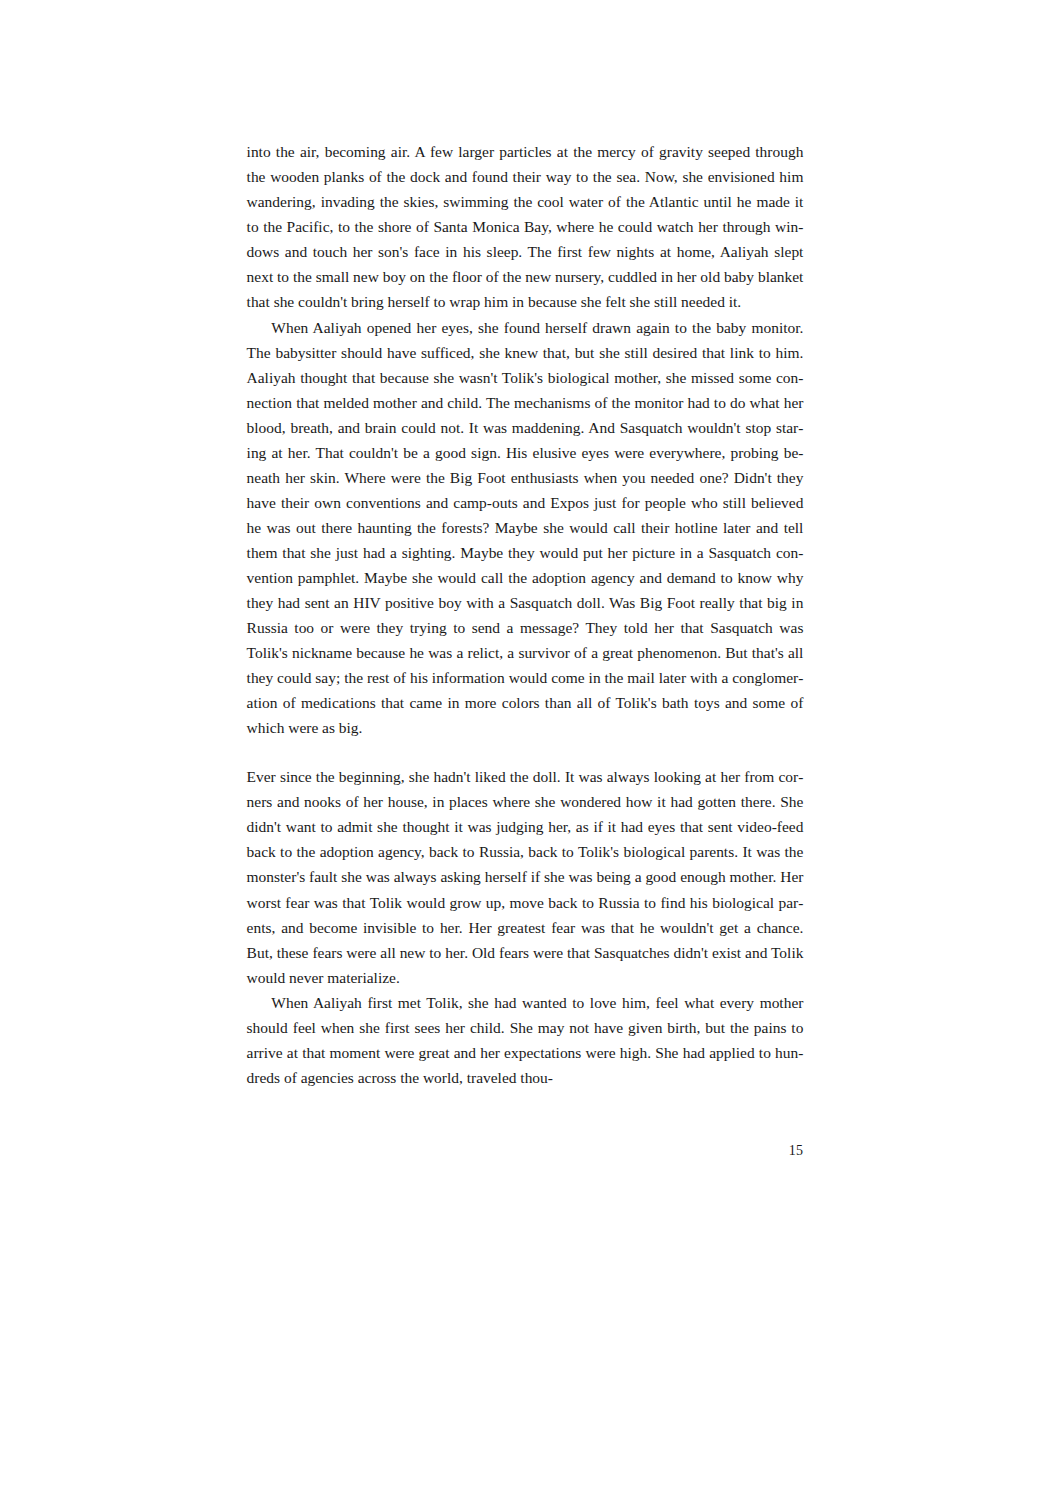into the air, becoming air. A few larger particles at the mercy of gravity seeped through the wooden planks of the dock and found their way to the sea. Now, she envisioned him wandering, invading the skies, swimming the cool water of the Atlantic until he made it to the Pacific, to the shore of Santa Monica Bay, where he could watch her through windows and touch her son's face in his sleep. The first few nights at home, Aaliyah slept next to the small new boy on the floor of the new nursery, cuddled in her old baby blanket that she couldn't bring herself to wrap him in because she felt she still needed it.
When Aaliyah opened her eyes, she found herself drawn again to the baby monitor. The babysitter should have sufficed, she knew that, but she still desired that link to him. Aaliyah thought that because she wasn't Tolik's biological mother, she missed some connection that melded mother and child. The mechanisms of the monitor had to do what her blood, breath, and brain could not. It was maddening. And Sasquatch wouldn't stop staring at her. That couldn't be a good sign. His elusive eyes were everywhere, probing beneath her skin. Where were the Big Foot enthusiasts when you needed one? Didn't they have their own conventions and camp-outs and Expos just for people who still believed he was out there haunting the forests? Maybe she would call their hotline later and tell them that she just had a sighting. Maybe they would put her picture in a Sasquatch convention pamphlet. Maybe she would call the adoption agency and demand to know why they had sent an HIV positive boy with a Sasquatch doll. Was Big Foot really that big in Russia too or were they trying to send a message? They told her that Sasquatch was Tolik's nickname because he was a relict, a survivor of a great phenomenon. But that's all they could say; the rest of his information would come in the mail later with a conglomeration of medications that came in more colors than all of Tolik's bath toys and some of which were as big.
Ever since the beginning, she hadn't liked the doll. It was always looking at her from corners and nooks of her house, in places where she wondered how it had gotten there. She didn't want to admit she thought it was judging her, as if it had eyes that sent video-feed back to the adoption agency, back to Russia, back to Tolik's biological parents. It was the monster's fault she was always asking herself if she was being a good enough mother. Her worst fear was that Tolik would grow up, move back to Russia to find his biological parents, and become invisible to her. Her greatest fear was that he wouldn't get a chance. But, these fears were all new to her. Old fears were that Sasquatches didn't exist and Tolik would never materialize.
When Aaliyah first met Tolik, she had wanted to love him, feel what every mother should feel when she first sees her child. She may not have given birth, but the pains to arrive at that moment were great and her expectations were high. She had applied to hundreds of agencies across the world, traveled thou-
15